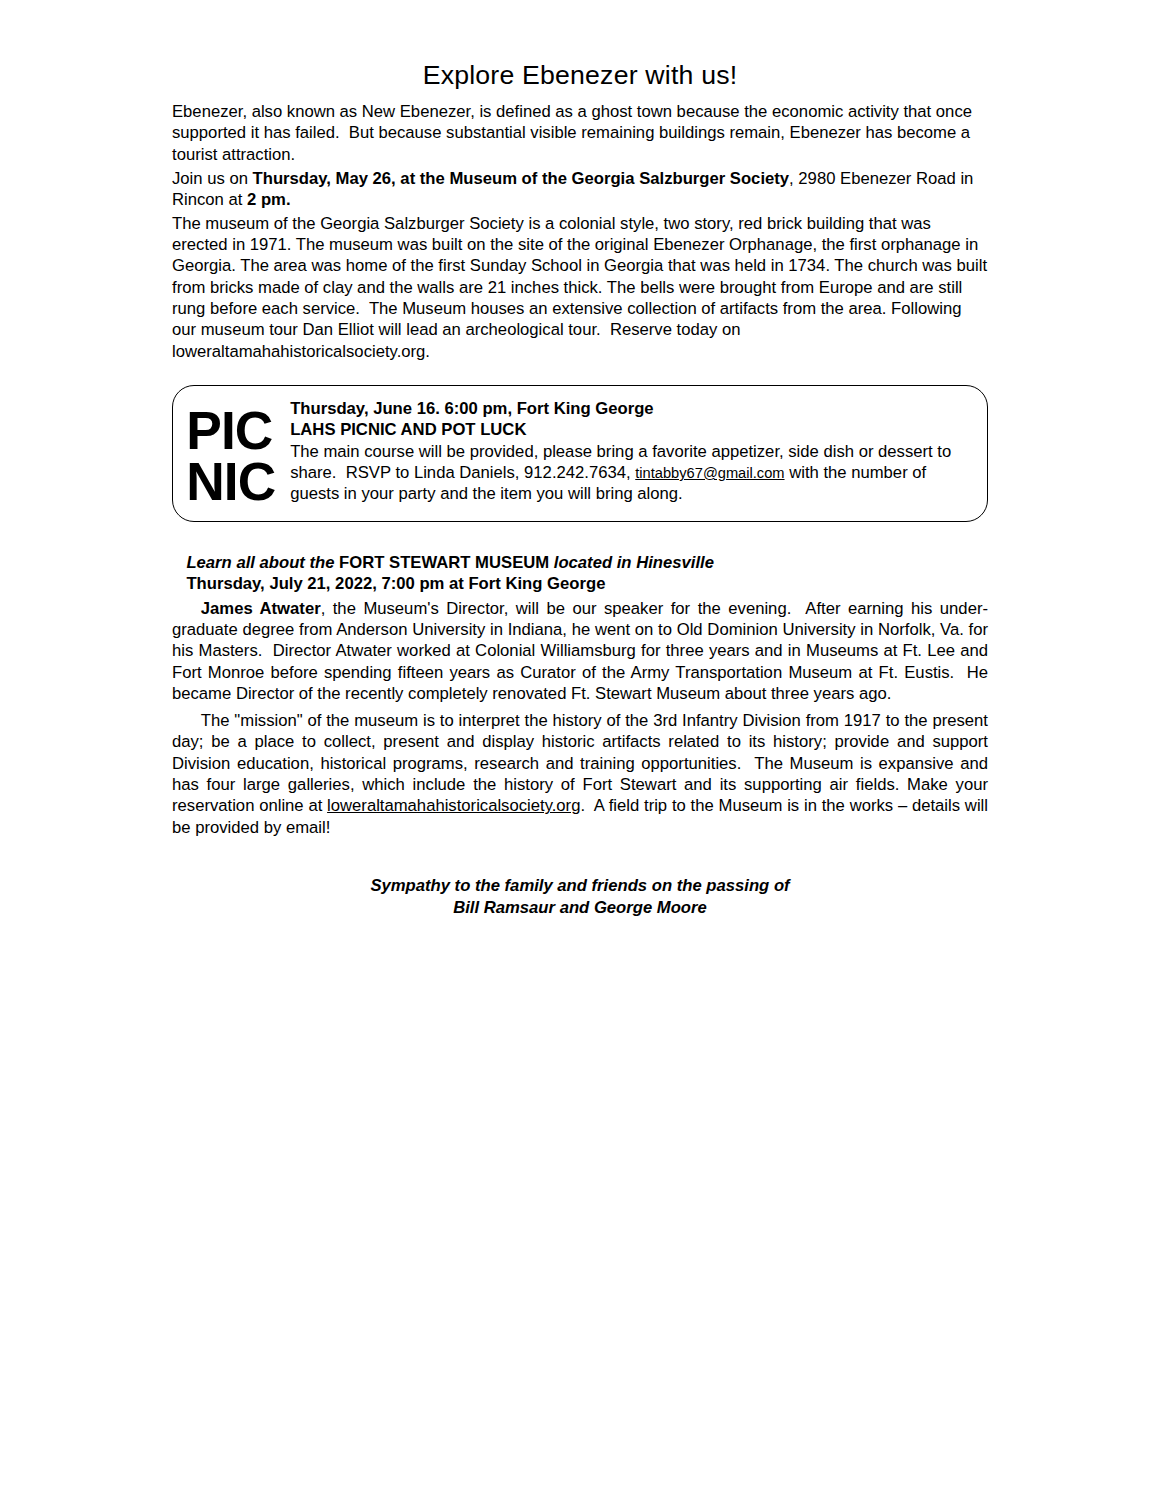Explore Ebenezer with us!
Ebenezer, also known as New Ebenezer, is defined as a ghost town because the economic activity that once supported it has failed. But because substantial visible remaining buildings remain, Ebenezer has become a tourist attraction.
Join us on Thursday, May 26, at the Museum of the Georgia Salzburger Society, 2980 Ebenezer Road in Rincon at 2 pm.
The museum of the Georgia Salzburger Society is a colonial style, two story, red brick building that was erected in 1971. The museum was built on the site of the original Ebenezer Orphanage, the first orphanage in Georgia. The area was home of the first Sunday School in Georgia that was held in 1734. The church was built from bricks made of clay and the walls are 21 inches thick. The bells were brought from Europe and are still rung before each service. The Museum houses an extensive collection of artifacts from the area. Following our museum tour Dan Elliot will lead an archeological tour. Reserve today on loweraltamahahistoricalsociety.org.
PIC
NIC
Thursday, June 16. 6:00 pm, Fort King George
LAHS PICNIC AND POT LUCK
The main course will be provided, please bring a favorite appetizer, side dish or dessert to share. RSVP to Linda Daniels, 912.242.7634, tintabby67@gmail.com with the number of guests in your party and the item you will bring along.
Learn all about the FORT STEWART MUSEUM located in Hinesville
Thursday, July 21, 2022, 7:00 pm at Fort King George
James Atwater, the Museum's Director, will be our speaker for the evening. After earning his under-graduate degree from Anderson University in Indiana, he went on to Old Dominion University in Norfolk, Va. for his Masters. Director Atwater worked at Colonial Williamsburg for three years and in Museums at Ft. Lee and Fort Monroe before spending fifteen years as Curator of the Army Transportation Museum at Ft. Eustis. He became Director of the recently completely renovated Ft. Stewart Museum about three years ago.
The "mission" of the museum is to interpret the history of the 3rd Infantry Division from 1917 to the present day; be a place to collect, present and display historic artifacts related to its history; provide and support Division education, historical programs, research and training opportunities. The Museum is expansive and has four large galleries, which include the history of Fort Stewart and its supporting air fields. Make your reservation online at loweraltamahahistoricalsociety.org. A field trip to the Museum is in the works – details will be provided by email!
Sympathy to the family and friends on the passing of
Bill Ramsaur and George Moore